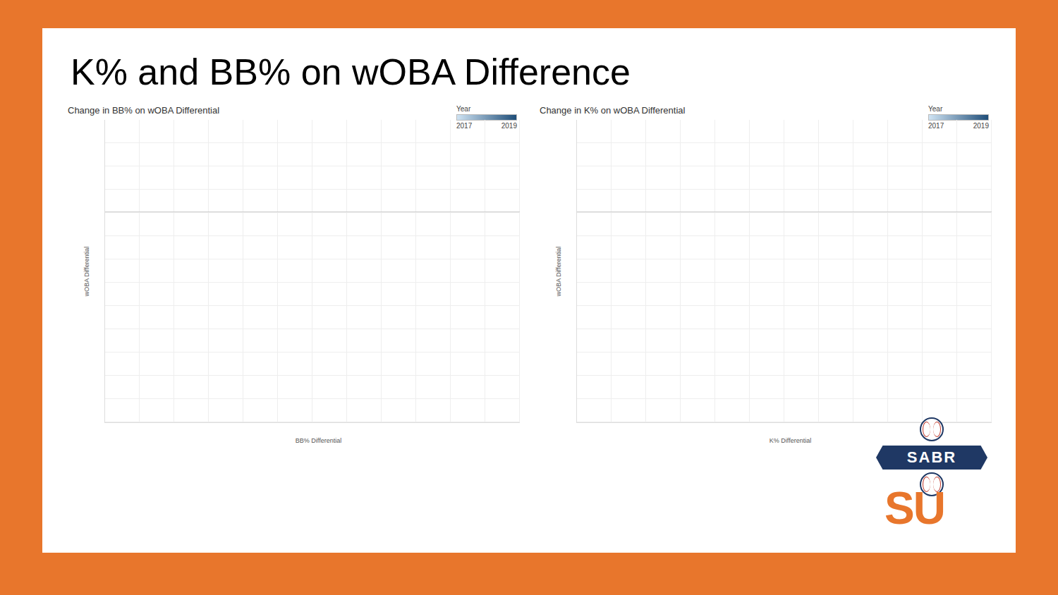K% and BB% on wOBA Difference
Change in BB% on wOBA Differential
Year
20172019
wOBA Differential
BB% Differential
Change in K% on wOBA Differential
Year
20172019
wOBA Differential
K% Differential
SABR
SU